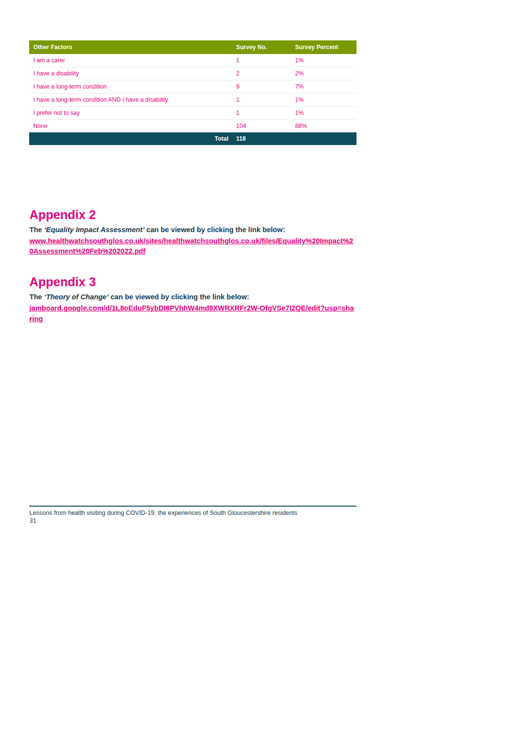| Other Factors | Survey No. | Survey Percent |
| --- | --- | --- |
| I am a carer | 1 | 1% |
| I have a disability | 2 | 2% |
| I have a long-term condition | 9 | 7% |
| I have a long-term condition AND I have a disability | 1 | 1% |
| I prefer not to say | 1 | 1% |
| None | 104 | 88% |
| Total | 118 | |
Appendix 2
The ‘Equality Impact Assessment’ can be viewed by clicking the link below:
www.healthwatchsouthglos.co.uk/sites/healthwatchsouthglos.co.uk/files/Equality%20Impact%20Assessment%20Feb%202022.pdf
Appendix 3
The ‘Theory of Change’ can be viewed by clicking the link below:
jamboard.google.com/d/1L8oEduF5ybDI8PVhhW4md8XWRXRFr2W-OfgVSe7I2QE/edit?usp=sharing
Lessons from health visiting during COVID-19: the experiences of South Gloucestershire residents 31